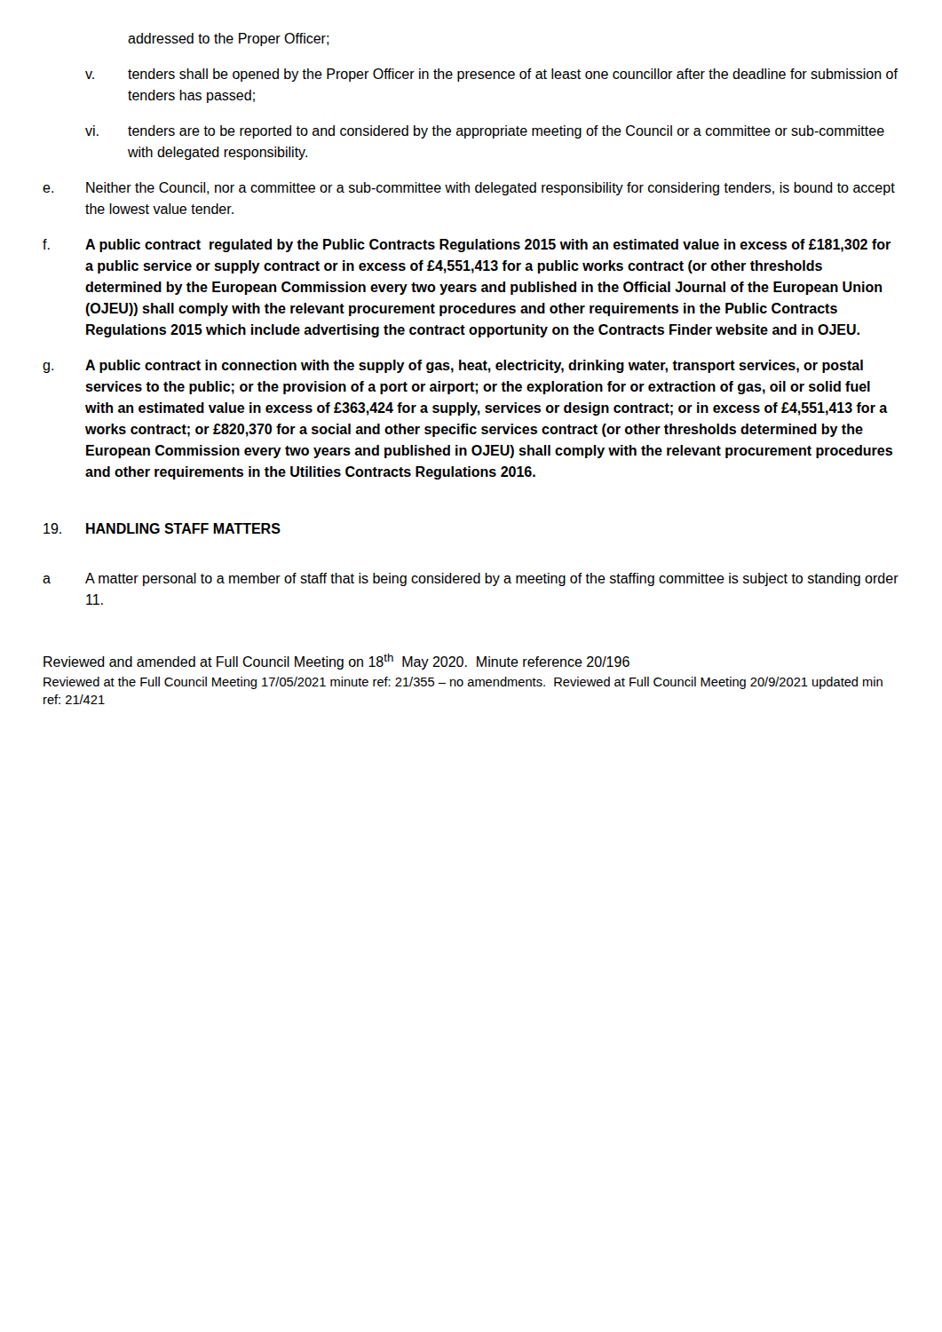addressed to the Proper Officer;
v.
tenders shall be opened by the Proper Officer in the presence of at least one councillor after the deadline for submission of tenders has passed;
vi.
tenders are to be reported to and considered by the appropriate meeting of the Council or a committee or sub-committee with delegated responsibility.
e.
Neither the Council, nor a committee or a sub-committee with delegated responsibility for considering tenders, is bound to accept the lowest value tender.
f.
A public contract regulated by the Public Contracts Regulations 2015 with an estimated value in excess of £181,302 for a public service or supply contract or in excess of £4,551,413 for a public works contract (or other thresholds determined by the European Commission every two years and published in the Official Journal of the European Union (OJEU)) shall comply with the relevant procurement procedures and other requirements in the Public Contracts Regulations 2015 which include advertising the contract opportunity on the Contracts Finder website and in OJEU.
g.
A public contract in connection with the supply of gas, heat, electricity, drinking water, transport services, or postal services to the public; or the provision of a port or airport; or the exploration for or extraction of gas, oil or solid fuel with an estimated value in excess of £363,424 for a supply, services or design contract; or in excess of £4,551,413 for a works contract; or £820,370 for a social and other specific services contract (or other thresholds determined by the European Commission every two years and published in OJEU) shall comply with the relevant procurement procedures and other requirements in the Utilities Contracts Regulations 2016.
19.
HANDLING STAFF MATTERS
a
A matter personal to a member of staff that is being considered by a meeting of the staffing committee is subject to standing order 11.
Reviewed and amended at Full Council Meeting on 18th May 2020. Minute reference 20/196
Reviewed at the Full Council Meeting 17/05/2021 minute ref: 21/355 – no amendments. Reviewed at Full Council Meeting 20/9/2021 updated min ref: 21/421